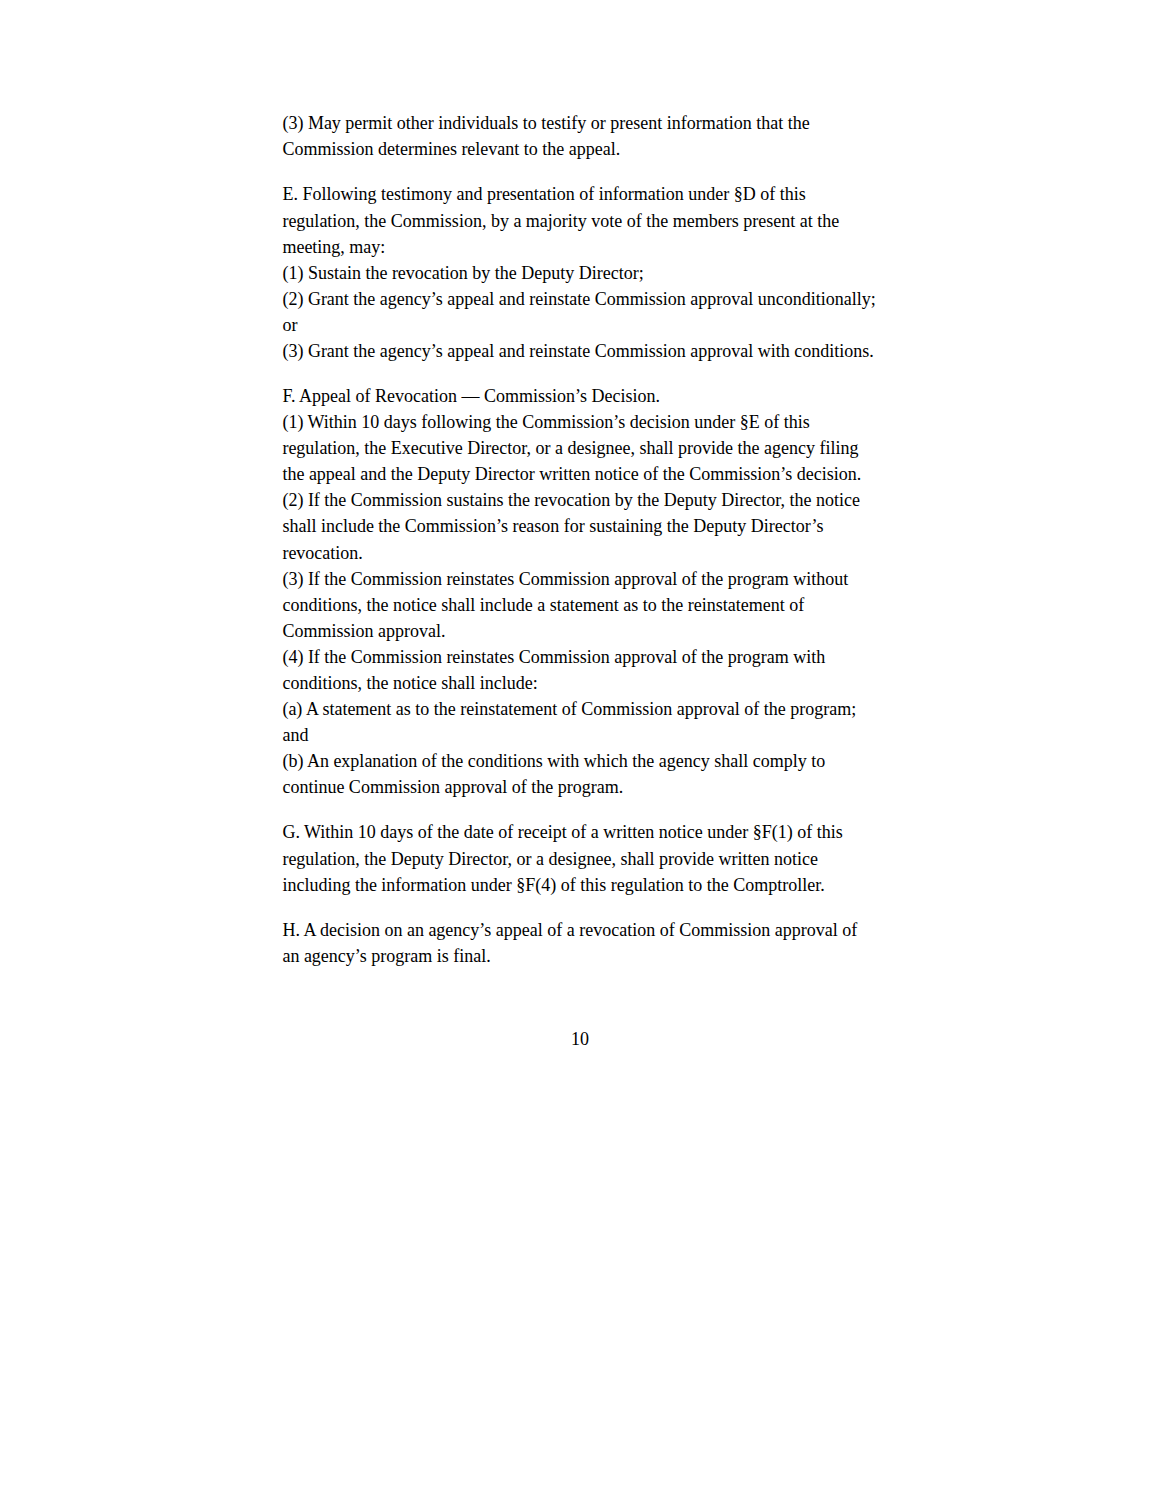(3) May permit other individuals to testify or present information that the Commission determines relevant to the appeal.
E. Following testimony and presentation of information under §D of this regulation, the Commission, by a majority vote of the members present at the meeting, may:
(1) Sustain the revocation by the Deputy Director;
(2) Grant the agency’s appeal and reinstate Commission approval unconditionally; or
(3) Grant the agency’s appeal and reinstate Commission approval with conditions.
F. Appeal of Revocation — Commission’s Decision.
(1) Within 10 days following the Commission’s decision under §E of this regulation, the Executive Director, or a designee, shall provide the agency filing the appeal and the Deputy Director written notice of the Commission’s decision.
(2) If the Commission sustains the revocation by the Deputy Director, the notice shall include the Commission’s reason for sustaining the Deputy Director’s revocation.
(3) If the Commission reinstates Commission approval of the program without conditions, the notice shall include a statement as to the reinstatement of Commission approval.
(4) If the Commission reinstates Commission approval of the program with conditions, the notice shall include:
(a) A statement as to the reinstatement of Commission approval of the program; and
(b) An explanation of the conditions with which the agency shall comply to continue Commission approval of the program.
G. Within 10 days of the date of receipt of a written notice under §F(1) of this regulation, the Deputy Director, or a designee, shall provide written notice including the information under §F(4) of this regulation to the Comptroller.
H. A decision on an agency’s appeal of a revocation of Commission approval of an agency’s program is final.
10